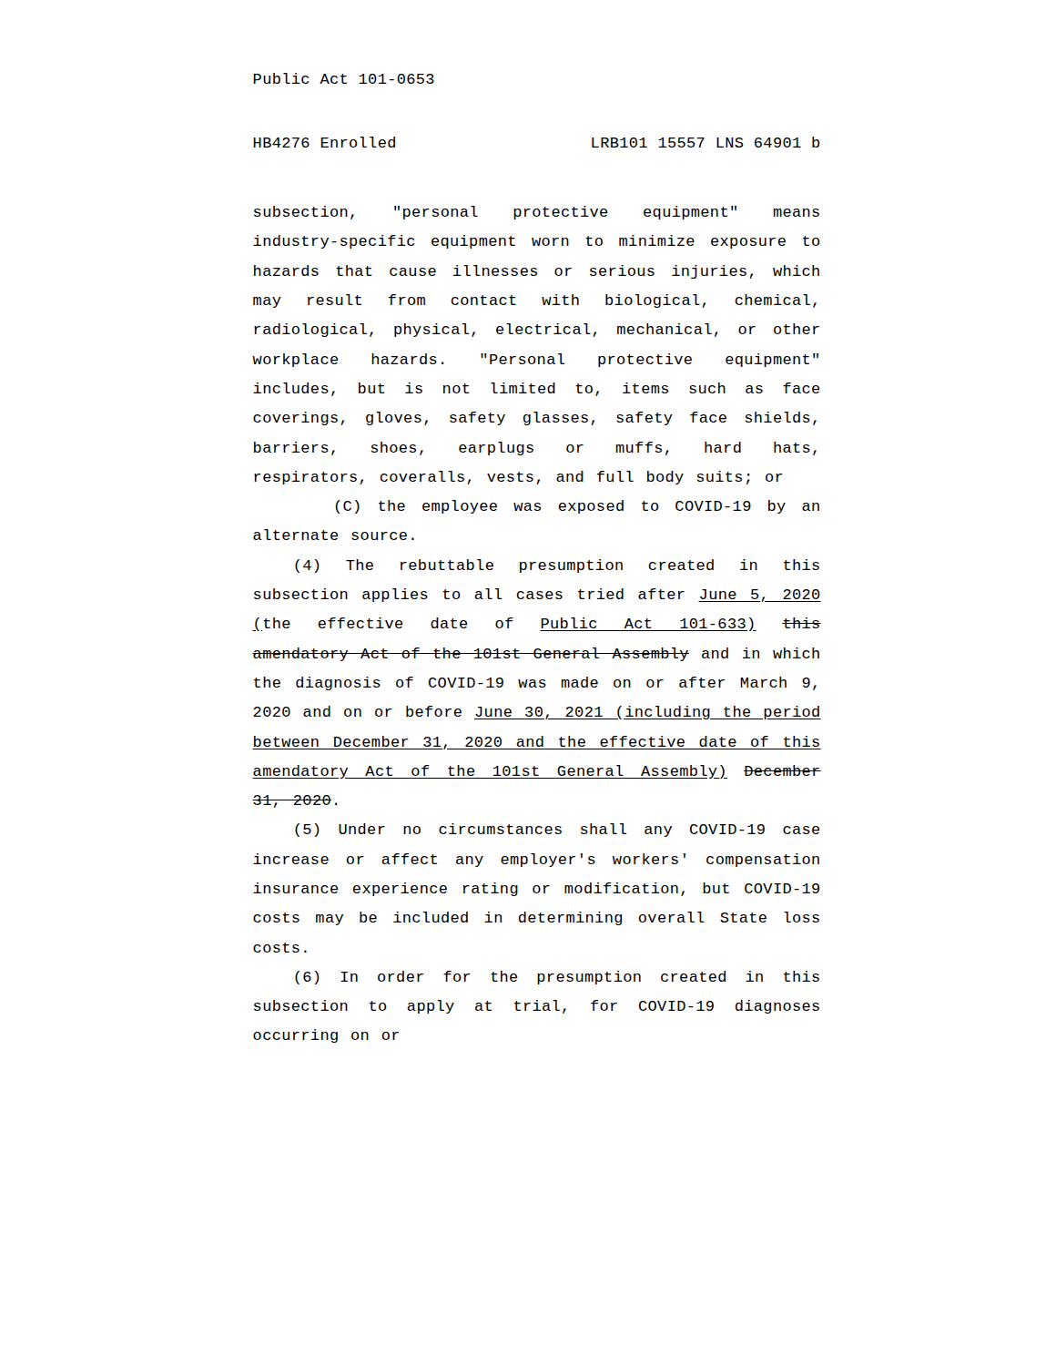Public Act 101-0653
HB4276 Enrolled LRB101 15557 LNS 64901 b
subsection, "personal protective equipment" means industry-specific equipment worn to minimize exposure to hazards that cause illnesses or serious injuries, which may result from contact with biological, chemical, radiological, physical, electrical, mechanical, or other workplace hazards. "Personal protective equipment" includes, but is not limited to, items such as face coverings, gloves, safety glasses, safety face shields, barriers, shoes, earplugs or muffs, hard hats, respirators, coveralls, vests, and full body suits; or
(C) the employee was exposed to COVID-19 by an alternate source.
(4) The rebuttable presumption created in this subsection applies to all cases tried after June 5, 2020 (the effective date of Public Act 101-633) this amendatory Act of the 101st General Assembly and in which the diagnosis of COVID-19 was made on or after March 9, 2020 and on or before June 30, 2021 (including the period between December 31, 2020 and the effective date of this amendatory Act of the 101st General Assembly) December 31, 2020.
(5) Under no circumstances shall any COVID-19 case increase or affect any employer's workers' compensation insurance experience rating or modification, but COVID-19 costs may be included in determining overall State loss costs.
(6) In order for the presumption created in this subsection to apply at trial, for COVID-19 diagnoses occurring on or